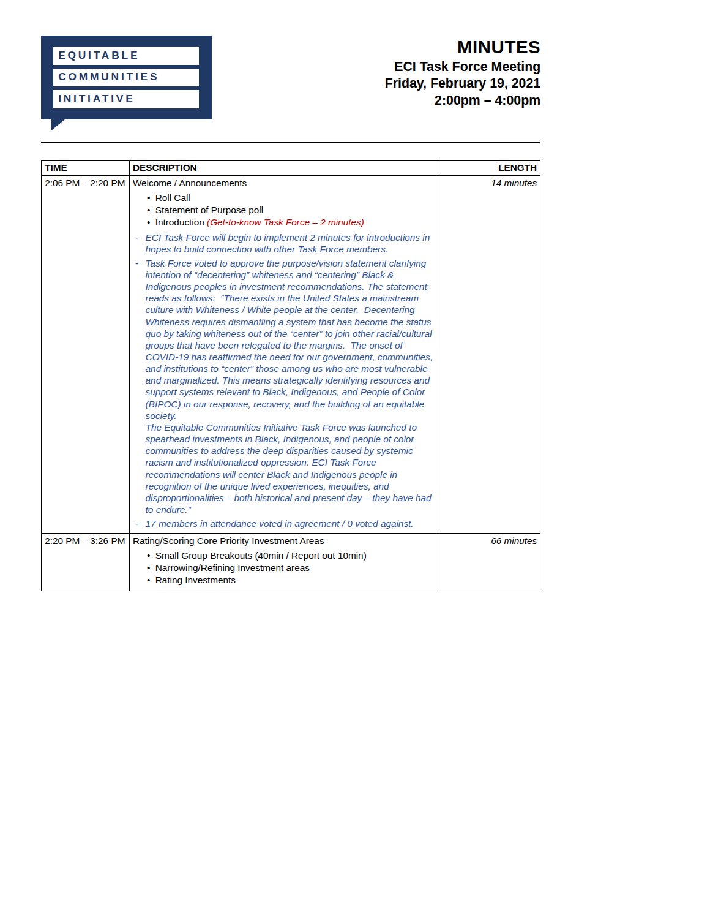EQUITABLE COMMUNITIES INITIATIVE
MINUTES
ECI Task Force Meeting
Friday, February 19, 2021
2:00pm – 4:00pm
| TIME | DESCRIPTION | LENGTH |
| --- | --- | --- |
| 2:06 PM – 2:20 PM | Welcome / Announcements Roll Call Statement of Purpose poll Introduction (Get-to-know Task Force – 2 minutes) ECI Task Force will begin to implement 2 minutes for introductions in hopes to build connection with other Task Force members. Task Force voted to approve the purpose/vision statement clarifying intention of “decentering” whiteness and “centering” Black & Indigenous peoples in investment recommendations. The statement reads as follows: “There exists in the United States a mainstream culture with Whiteness / White people at the center. Decentering Whiteness requires dismantling a system that has become the status quo by taking whiteness out of the “center” to join other racial/cultural groups that have been relegated to the margins. The onset of COVID-19 has reaffirmed the need for our government, communities, and institutions to “center” those among us who are most vulnerable and marginalized. This means strategically identifying resources and support systems relevant to Black, Indigenous, and People of Color (BIPOC) in our response, recovery, and the building of an equitable society. The Equitable Communities Initiative Task Force was launched to spearhead investments in Black, Indigenous, and people of color communities to address the deep disparities caused by systemic racism and institutionalized oppression. ECI Task Force recommendations will center Black and Indigenous people in recognition of the unique lived experiences, inequities, and disproportionalities – both historical and present day – they have had to endure.” 17 members in attendance voted in agreement / 0 voted against. | 14 minutes |
| 2:20 PM – 3:26 PM | Rating/Scoring Core Priority Investment Areas Small Group Breakouts (40min / Report out 10min) Narrowing/Refining Investment areas Rating Investments | 66 minutes |